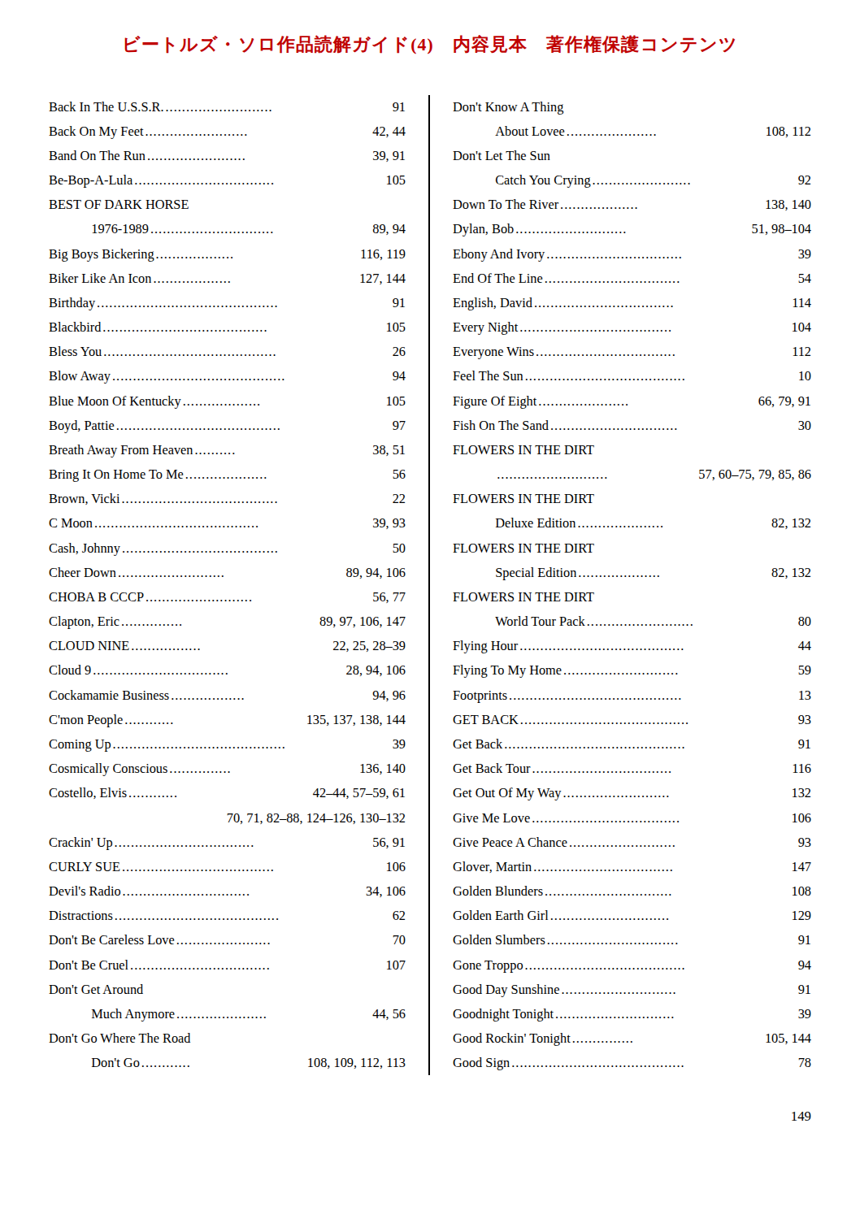ビートルズ・ソロ作品読解ガイド(4)　内容見本　著作権保護コンテンツ
Back In The U.S.S.R........................... 91
Back On My Feet......................... 42, 44
Band On The Run........................ 39, 91
Be-Bop-A-Lula.................................. 105
BEST OF DARK HORSE
1976-1989.............................. 89, 94
Big Boys Bickering................... 116, 119
Biker Like An Icon................... 127, 144
Birthday............................................ 91
Blackbird........................................ 105
Bless You.......................................... 26
Blow Away.......................................... 94
Blue Moon Of Kentucky................... 105
Boyd, Pattie........................................ 97
Breath Away From Heaven.......... 38, 51
Bring It On Home To Me.................... 56
Brown, Vicki...................................... 22
C Moon........................................ 39, 93
Cash, Johnny...................................... 50
Cheer Down.......................... 89, 94, 106
CHOBA B CCCP.......................... 56, 77
Clapton, Eric............... 89, 97, 106, 147
CLOUD NINE................. 22, 25, 28–39
Cloud 9................................. 28, 94, 106
Cockamamie Business.................. 94, 96
C'mon People............ 135, 137, 138, 144
Coming Up.......................................... 39
Cosmically Conscious............... 136, 140
Costello, Elvis............ 42–44, 57–59, 61
70, 71, 82–88, 124–126, 130–132
Crackin' Up.................................. 56, 91
CURLY SUE..................................... 106
Devil's Radio............................... 34, 106
Distractions........................................ 62
Don't Be Careless Love....................... 70
Don't Be Cruel.................................. 107
Don't Get Around
Much Anymore...................... 44, 56
Don't Go Where The Road
Don't Go............ 108, 109, 112, 113
Don't Know A Thing
About Lovee...................... 108, 112
Don't Let The Sun
Catch You Crying........................ 92
Down To The River................... 138, 140
Dylan, Bob........................... 51, 98–104
Ebony And Ivory................................. 39
End Of The Line................................. 54
English, David.................................. 114
Every Night..................................... 104
Everyone Wins.................................. 112
Feel The Sun....................................... 10
Figure Of Eight...................... 66, 79, 91
Fish On The Sand............................... 30
FLOWERS IN THE DIRT
........................... 57, 60–75, 79, 85, 86
FLOWERS IN THE DIRT
Deluxe Edition..................... 82, 132
FLOWERS IN THE DIRT
Special Edition.................... 82, 132
FLOWERS IN THE DIRT
World Tour Pack.......................... 80
Flying Hour........................................ 44
Flying To My Home............................ 59
Footprints.......................................... 13
GET BACK......................................... 93
Get Back............................................ 91
Get Back Tour.................................. 116
Get Out Of My Way.......................... 132
Give Me Love.................................... 106
Give Peace A Chance.......................... 93
Glover, Martin.................................. 147
Golden Blunders............................... 108
Golden Earth Girl............................. 129
Golden Slumbers................................ 91
Gone Troppo....................................... 94
Good Day Sunshine............................ 91
Goodnight Tonight............................. 39
Good Rockin' Tonight............... 105, 144
Good Sign.......................................... 78
149